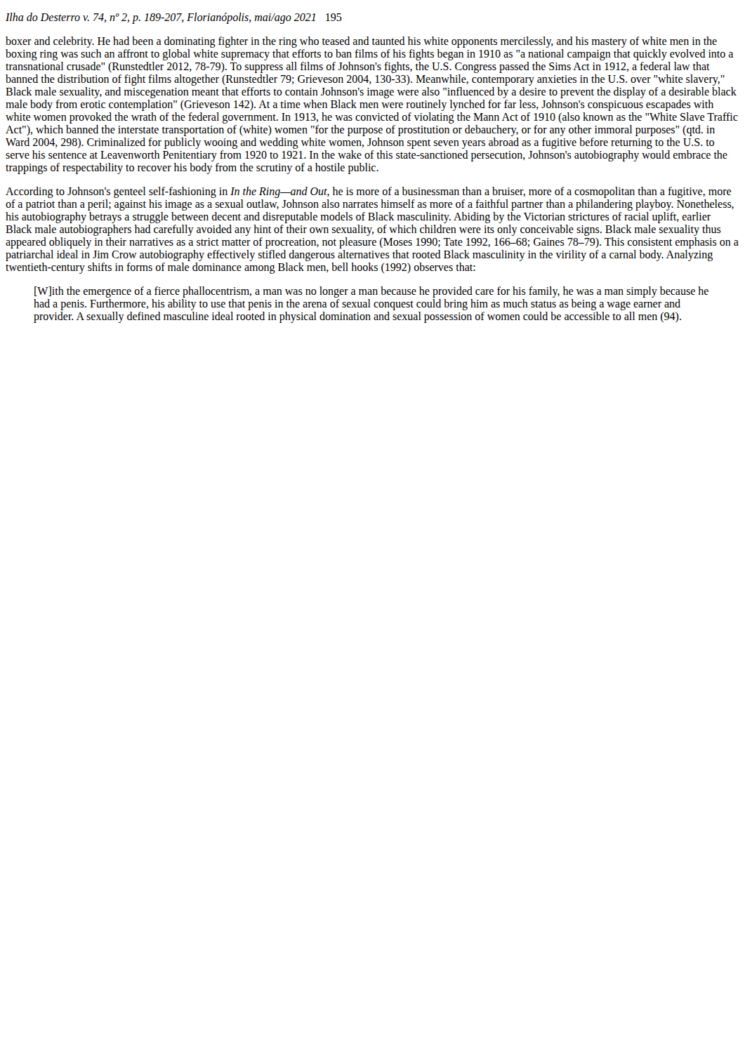Ilha do Desterro v. 74, nº 2, p. 189-207, Florianópolis, mai/ago 2021 195
boxer and celebrity. He had been a dominating fighter in the ring who teased and taunted his white opponents mercilessly, and his mastery of white men in the boxing ring was such an affront to global white supremacy that efforts to ban films of his fights began in 1910 as "a national campaign that quickly evolved into a transnational crusade" (Runstedtler 2012, 78-79). To suppress all films of Johnson's fights, the U.S. Congress passed the Sims Act in 1912, a federal law that banned the distribution of fight films altogether (Runstedtler 79; Grieveson 2004, 130-33). Meanwhile, contemporary anxieties in the U.S. over "white slavery," Black male sexuality, and miscegenation meant that efforts to contain Johnson's image were also "influenced by a desire to prevent the display of a desirable black male body from erotic contemplation" (Grieveson 142). At a time when Black men were routinely lynched for far less, Johnson's conspicuous escapades with white women provoked the wrath of the federal government. In 1913, he was convicted of violating the Mann Act of 1910 (also known as the "White Slave Traffic Act"), which banned the interstate transportation of (white) women "for the purpose of prostitution or debauchery, or for any other immoral purposes" (qtd. in Ward 2004, 298). Criminalized for publicly wooing and wedding white women, Johnson spent seven years abroad as a fugitive before returning to the U.S. to serve his sentence at Leavenworth Penitentiary from 1920 to 1921. In the wake of this state-sanctioned persecution, Johnson's autobiography would embrace the trappings of respectability to recover his body from the scrutiny of a hostile public.
According to Johnson's genteel self-fashioning in In the Ring—and Out, he is more of a businessman than a bruiser, more of a cosmopolitan than a fugitive, more of a patriot than a peril; against his image as a sexual outlaw, Johnson also narrates himself as more of a faithful partner than a philandering playboy. Nonetheless, his autobiography betrays a struggle between decent and disreputable models of Black masculinity. Abiding by the Victorian strictures of racial uplift, earlier Black male autobiographers had carefully avoided any hint of their own sexuality, of which children were its only conceivable signs. Black male sexuality thus appeared obliquely in their narratives as a strict matter of procreation, not pleasure (Moses 1990; Tate 1992, 166–68; Gaines 78–79). This consistent emphasis on a patriarchal ideal in Jim Crow autobiography effectively stifled dangerous alternatives that rooted Black masculinity in the virility of a carnal body. Analyzing twentieth-century shifts in forms of male dominance among Black men, bell hooks (1992) observes that:
[W]ith the emergence of a fierce phallocentrism, a man was no longer a man because he provided care for his family, he was a man simply because he had a penis. Furthermore, his ability to use that penis in the arena of sexual conquest could bring him as much status as being a wage earner and provider. A sexually defined masculine ideal rooted in physical domination and sexual possession of women could be accessible to all men (94).